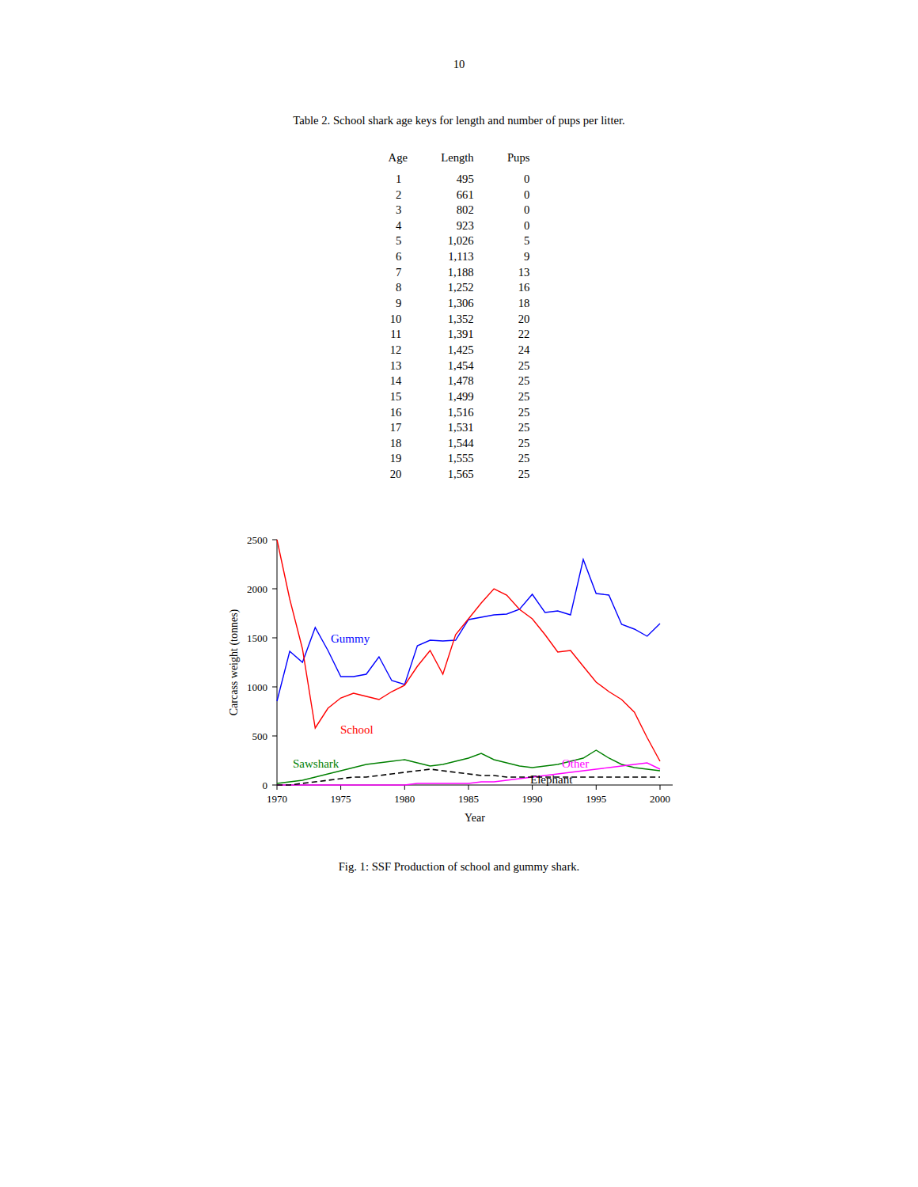10
Table 2. School shark age keys for length and number of pups per litter.
| Age | Length | Pups |
| --- | --- | --- |
| 1 | 495 | 0 |
| 2 | 661 | 0 |
| 3 | 802 | 0 |
| 4 | 923 | 0 |
| 5 | 1,026 | 5 |
| 6 | 1,113 | 9 |
| 7 | 1,188 | 13 |
| 8 | 1,252 | 16 |
| 9 | 1,306 | 18 |
| 10 | 1,352 | 20 |
| 11 | 1,391 | 22 |
| 12 | 1,425 | 24 |
| 13 | 1,454 | 25 |
| 14 | 1,478 | 25 |
| 15 | 1,499 | 25 |
| 16 | 1,516 | 25 |
| 17 | 1,531 | 25 |
| 18 | 1,544 | 25 |
| 19 | 1,555 | 25 |
| 20 | 1,565 | 25 |
0 500 1000 1500 2000 2500 1970 1975 1980 1985 1990 1995 2000 Year Carcass weight (tonnes) Gummy School Sawshark Other Elephant
Fig. 1: SSF Production of school and gummy shark.